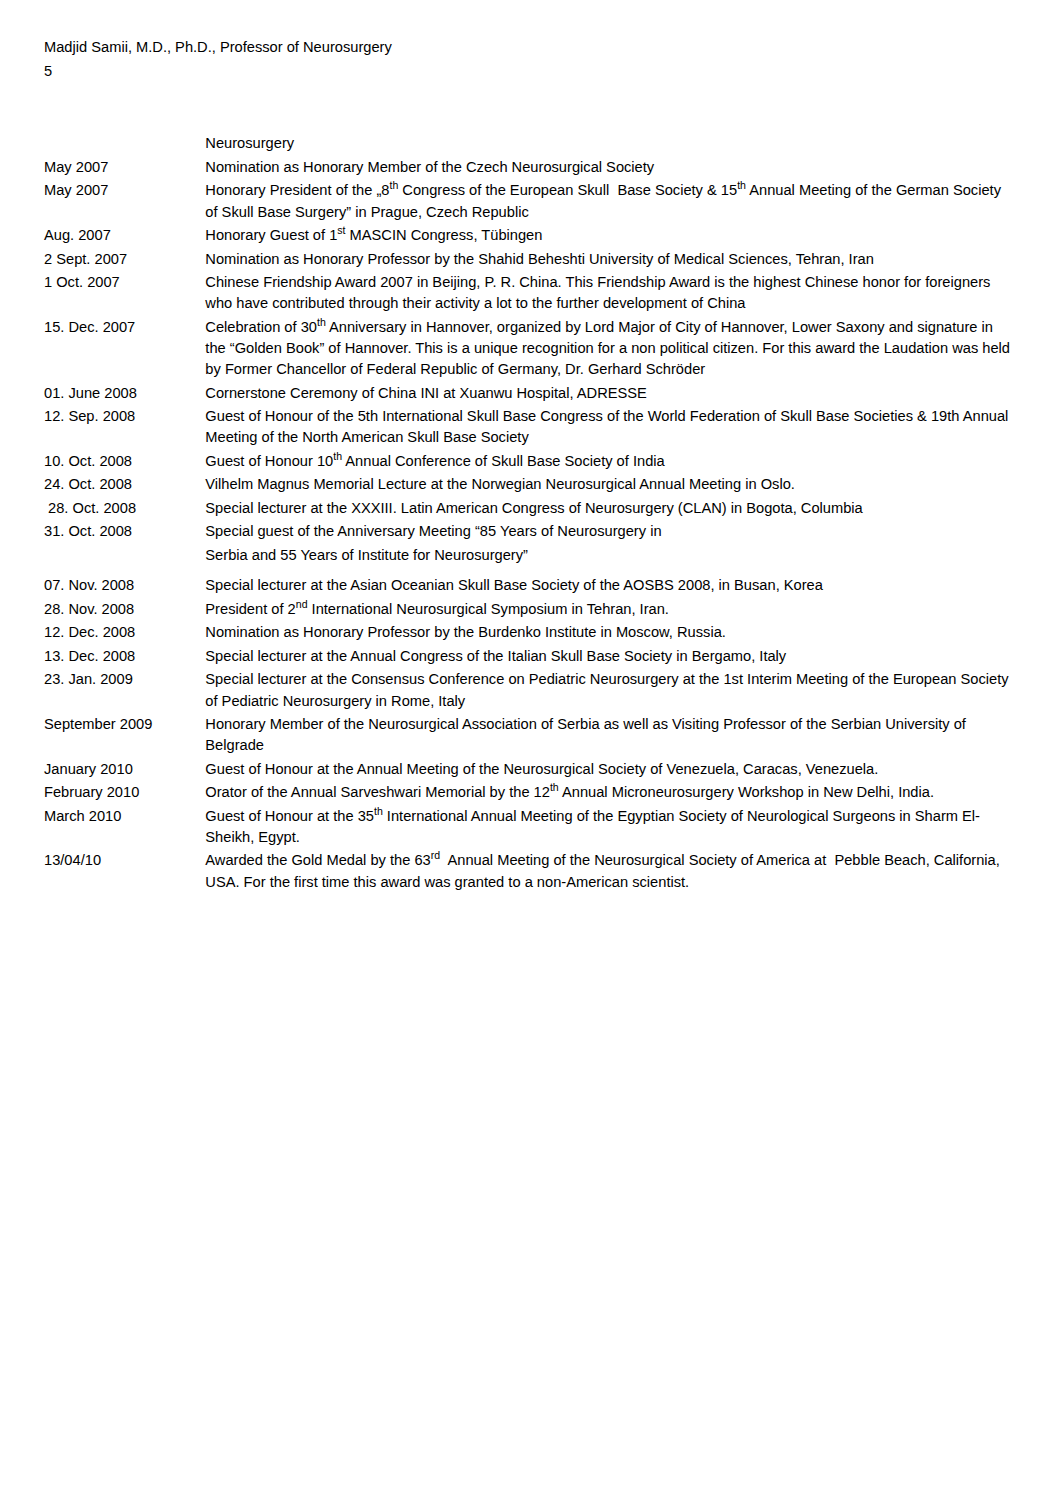Madjid Samii, M.D., Ph.D., Professor of Neurosurgery
5
| | Neurosurgery |
| May 2007 | Nomination as Honorary Member of the Czech Neurosurgical Society |
| May 2007 | Honorary President of the „8 th Congress of the European Skull Base Society & 15 th Annual Meeting of the German Society of Skull Base Surgery” in Prague, Czech Republic |
| Aug. 2007 | Honorary Guest of 1 st MASCIN Congress, Tübingen |
| 2 Sept. 2007 | Nomination as Honorary Professor by the Shahid Beheshti University of Medical Sciences, Tehran, Iran |
| 1 Oct. 2007 | Chinese Friendship Award 2007 in Beijing, P. R. China. This Friendship Award is the highest Chinese honor for foreigners who have contributed through their activity a lot to the further development of China |
| 15. Dec. 2007 | Celebration of 30 th Anniversary in Hannover, organized by Lord Major of City of Hannover, Lower Saxony and signature in the “Golden Book” of Hannover. This is a unique recognition for a non political citizen. For this award the Laudation was held by Former Chancellor of Federal Republic of Germany, Dr. Gerhard Schröder |
| 01. June 2008 | Cornerstone Ceremony of China INI at Xuanwu Hospital, ADRESSE |
| 12. Sep. 2008 | Guest of Honour of the 5th International Skull Base Congress of the World Federation of Skull Base Societies & 19th Annual Meeting of the North American Skull Base Society |
| 10. Oct. 2008 | Guest of Honour 10 th Annual Conference of Skull Base Society of India |
| 24. Oct. 2008 | Vilhelm Magnus Memorial Lecture at the Norwegian Neurosurgical Annual Meeting in Oslo. |
| 28. Oct. 2008 | Special lecturer at the XXXIII. Latin American Congress of Neurosurgery (CLAN) in Bogota, Columbia |
| 31. Oct. 2008 | Special guest of the Anniversary Meeting “85 Years of Neurosurgery in |
| | Serbia and 55 Years of Institute for Neurosurgery” |
| 07. Nov. 2008 | Special lecturer at the Asian Oceanian Skull Base Society of the AOSBS 2008, in Busan, Korea |
| 28. Nov. 2008 | President of 2 nd International Neurosurgical Symposium in Tehran, Iran. |
| 12. Dec. 2008 | Nomination as Honorary Professor by the Burdenko Institute in Moscow, Russia. |
| 13. Dec. 2008 | Special lecturer at the Annual Congress of the Italian Skull Base Society in Bergamo, Italy |
| 23. Jan. 2009 | Special lecturer at the Consensus Conference on Pediatric Neurosurgery at the 1st Interim Meeting of the European Society of Pediatric Neurosurgery in Rome, Italy |
| September 2009 | Honorary Member of the Neurosurgical Association of Serbia as well as Visiting Professor of the Serbian University of Belgrade |
| January 2010 | Guest of Honour at the Annual Meeting of the Neurosurgical Society of Venezuela, Caracas, Venezuela. |
| February 2010 | Orator of the Annual Sarveshwari Memorial by the 12 th Annual Microneurosurgery Workshop in New Delhi, India. |
| March 2010 | Guest of Honour at the 35 th International Annual Meeting of the Egyptian Society of Neurological Surgeons in Sharm El-Sheikh, Egypt. |
| 13/04/10 | Awarded the Gold Medal by the 63 rd Annual Meeting of the Neurosurgical Society of America at Pebble Beach, California, USA. For the first time this award was granted to a non-American scientist. |